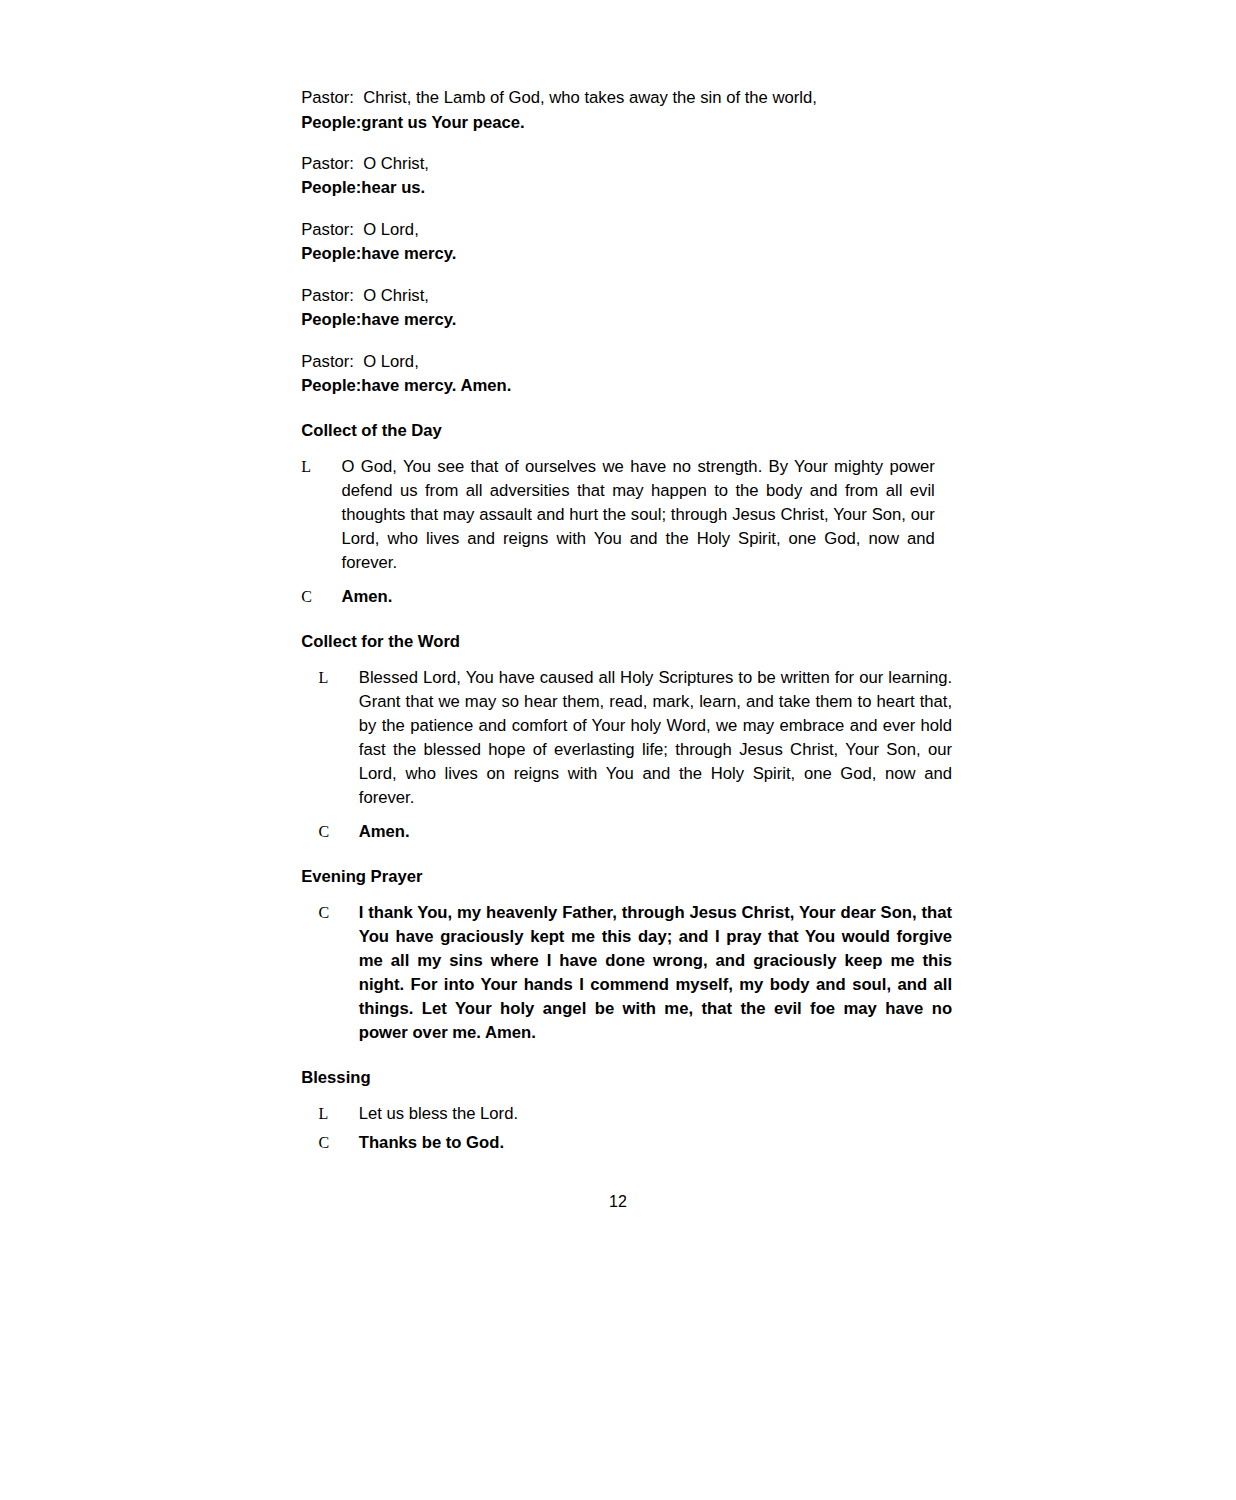Pastor: Christ, the Lamb of God, who takes away the sin of the world,
People:grant us Your peace.
Pastor: O Christ,
People:hear us.
Pastor: O Lord,
People:have mercy.
Pastor: O Christ,
People:have mercy.
Pastor: O Lord,
People:have mercy. Amen.
Collect of the Day
L
O God, You see that of ourselves we have no strength. By Your mighty power defend us from all adversities that may happen to the body and from all evil thoughts that may assault and hurt the soul; through Jesus Christ, Your Son, our Lord, who lives and reigns with You and the Holy Spirit, one God, now and forever.
C
Amen.
Collect for the Word
L
Blessed Lord, You have caused all Holy Scriptures to be written for our learning. Grant that we may so hear them, read, mark, learn, and take them to heart that, by the patience and comfort of Your holy Word, we may embrace and ever hold fast the blessed hope of everlasting life; through Jesus Christ, Your Son, our Lord, who lives on reigns with You and the Holy Spirit, one God, now and forever.
C
Amen.
Evening Prayer
C
I thank You, my heavenly Father, through Jesus Christ, Your dear Son, that You have graciously kept me this day; and I pray that You would forgive me all my sins where I have done wrong, and graciously keep me this night. For into Your hands I commend myself, my body and soul, and all things. Let Your holy angel be with me, that the evil foe may have no power over me. Amen.
Blessing
L
Let us bless the Lord.
C
Thanks be to God.
12